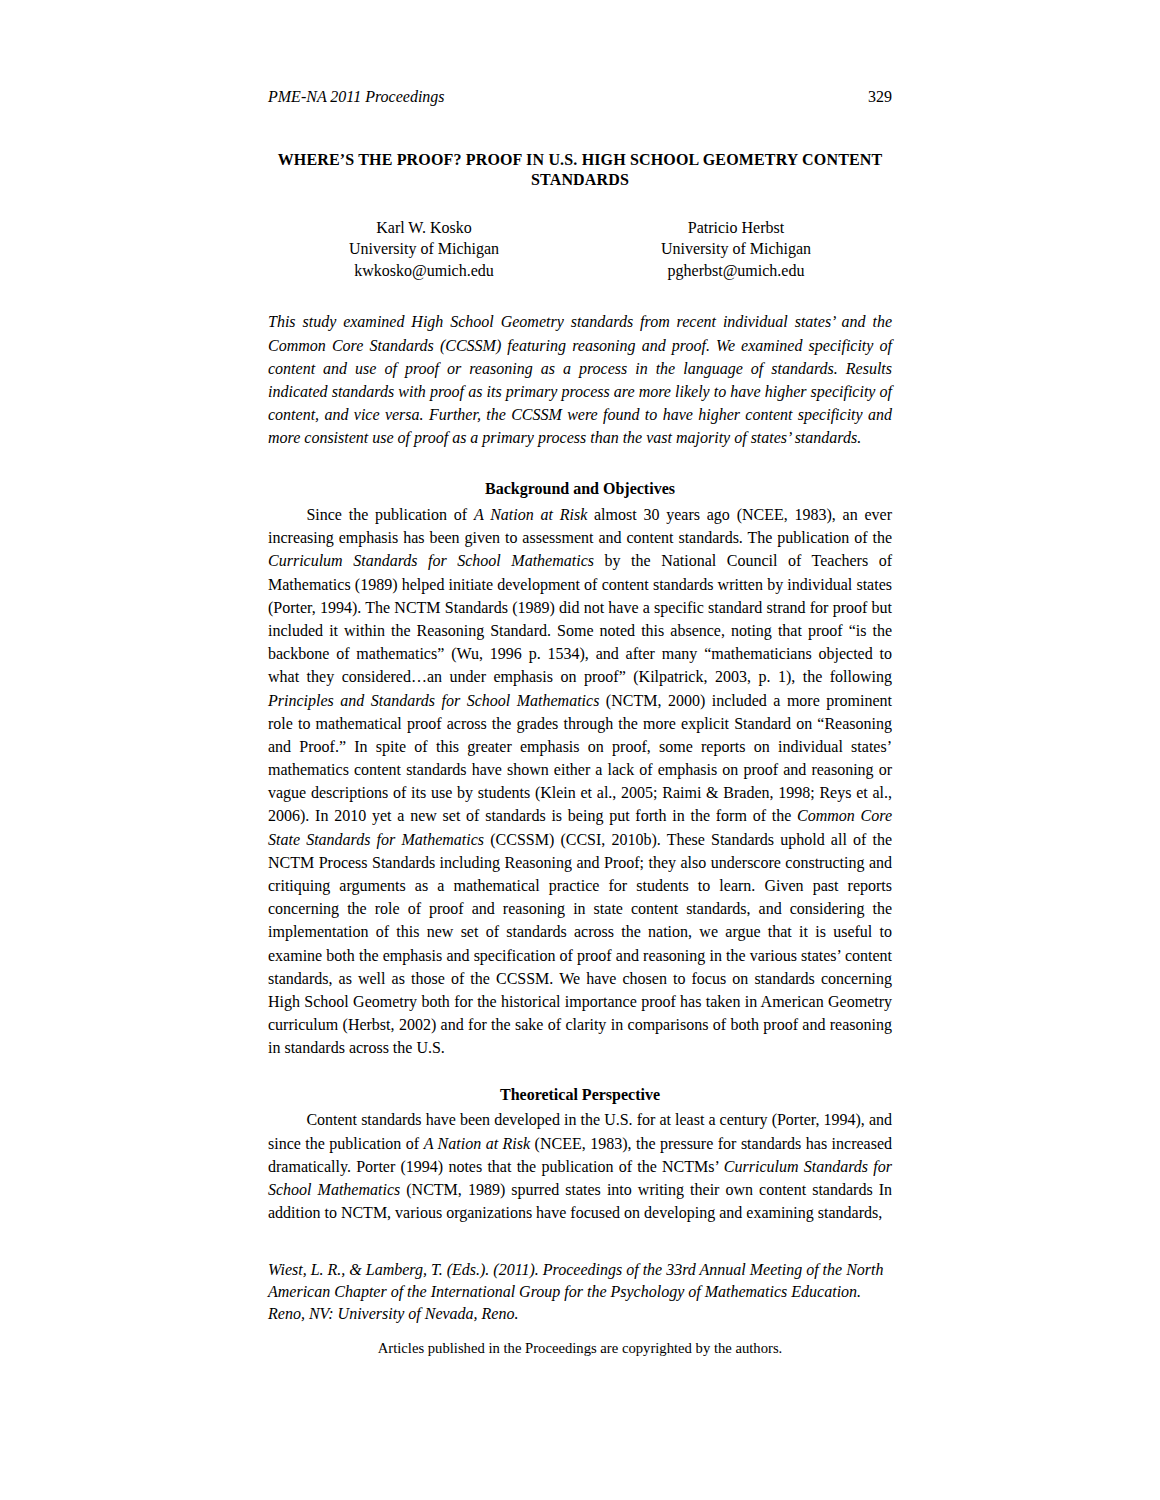PME-NA 2011 Proceedings 329
Where’s the Proof? Proof in U.S. High School Geometry Content Standards
| Karl W. Kosko | Patricio Herbst |
| University of Michigan | University of Michigan |
| kwkosko@umich.edu | pgherbst@umich.edu |
This study examined High School Geometry standards from recent individual states’ and the Common Core Standards (CCSSM) featuring reasoning and proof. We examined specificity of content and use of proof or reasoning as a process in the language of standards. Results indicated standards with proof as its primary process are more likely to have higher specificity of content, and vice versa. Further, the CCSSM were found to have higher content specificity and more consistent use of proof as a primary process than the vast majority of states’ standards.
Background and Objectives
Since the publication of A Nation at Risk almost 30 years ago (NCEE, 1983), an ever increasing emphasis has been given to assessment and content standards. The publication of the Curriculum Standards for School Mathematics by the National Council of Teachers of Mathematics (1989) helped initiate development of content standards written by individual states (Porter, 1994). The NCTM Standards (1989) did not have a specific standard strand for proof but included it within the Reasoning Standard. Some noted this absence, noting that proof “is the backbone of mathematics” (Wu, 1996 p. 1534), and after many “mathematicians objected to what they considered…an under emphasis on proof” (Kilpatrick, 2003, p. 1), the following Principles and Standards for School Mathematics (NCTM, 2000) included a more prominent role to mathematical proof across the grades through the more explicit Standard on “Reasoning and Proof.” In spite of this greater emphasis on proof, some reports on individual states’ mathematics content standards have shown either a lack of emphasis on proof and reasoning or vague descriptions of its use by students (Klein et al., 2005; Raimi & Braden, 1998; Reys et al., 2006). In 2010 yet a new set of standards is being put forth in the form of the Common Core State Standards for Mathematics (CCSSM) (CCSI, 2010b). These Standards uphold all of the NCTM Process Standards including Reasoning and Proof; they also underscore constructing and critiquing arguments as a mathematical practice for students to learn. Given past reports concerning the role of proof and reasoning in state content standards, and considering the implementation of this new set of standards across the nation, we argue that it is useful to examine both the emphasis and specification of proof and reasoning in the various states’ content standards, as well as those of the CCSSM. We have chosen to focus on standards concerning High School Geometry both for the historical importance proof has taken in American Geometry curriculum (Herbst, 2002) and for the sake of clarity in comparisons of both proof and reasoning in standards across the U.S.
Theoretical Perspective
Content standards have been developed in the U.S. for at least a century (Porter, 1994), and since the publication of A Nation at Risk (NCEE, 1983), the pressure for standards has increased dramatically. Porter (1994) notes that the publication of the NCTMs’ Curriculum Standards for School Mathematics (NCTM, 1989) spurred states into writing their own content standards In addition to NCTM, various organizations have focused on developing and examining standards,
Wiest, L. R., & Lamberg, T. (Eds.). (2011). Proceedings of the 33rd Annual Meeting of the North American Chapter of the International Group for the Psychology of Mathematics Education. Reno, NV: University of Nevada, Reno.
Articles published in the Proceedings are copyrighted by the authors.